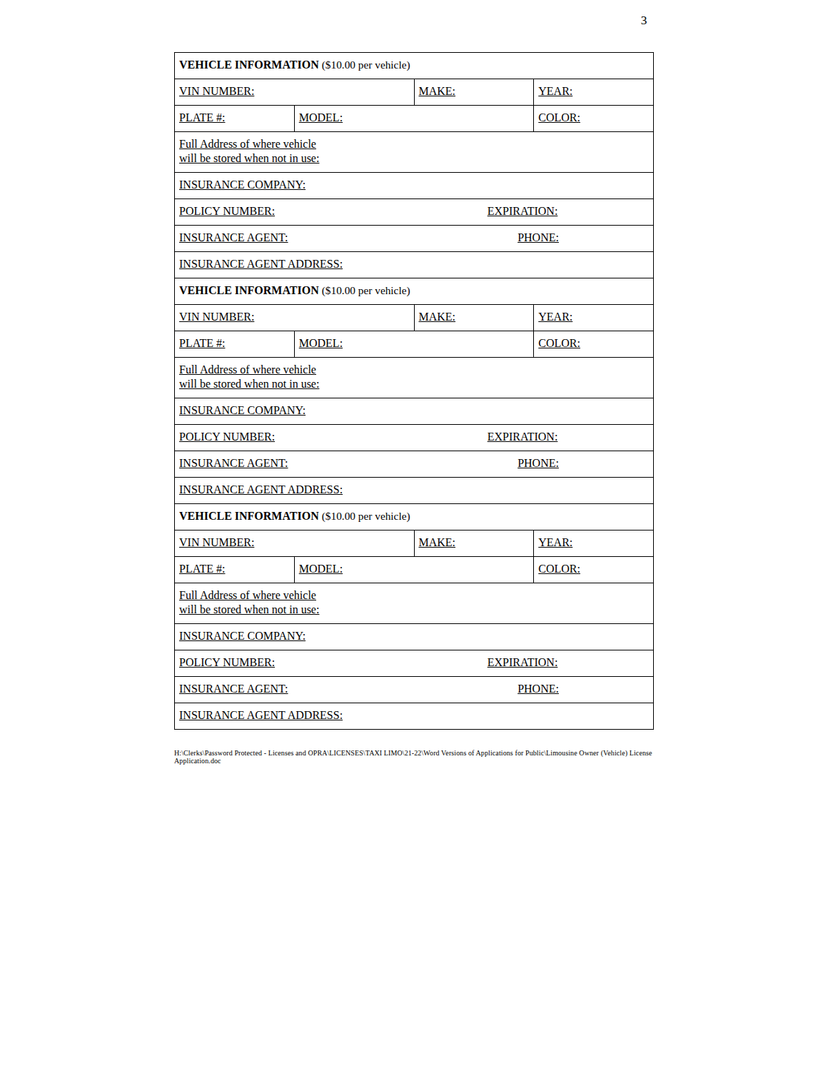3
| VEHICLE INFORMATION ($10.00 per vehicle) |
| VIN NUMBER: | MAKE: | YEAR: |
| PLATE #: | MODEL: | COLOR: |
| Full Address of where vehicle will be stored when not in use: |
| INSURANCE COMPANY: |
| POLICY NUMBER: EXPIRATION: |
| INSURANCE AGENT: PHONE: |
| INSURANCE AGENT ADDRESS: |
| VEHICLE INFORMATION ($10.00 per vehicle) |
| VIN NUMBER: | MAKE: | YEAR: |
| PLATE #: | MODEL: | COLOR: |
| Full Address of where vehicle will be stored when not in use: |
| INSURANCE COMPANY: |
| POLICY NUMBER: EXPIRATION: |
| INSURANCE AGENT: PHONE: |
| INSURANCE AGENT ADDRESS: |
| VEHICLE INFORMATION ($10.00 per vehicle) |
| VIN NUMBER: | MAKE: | YEAR: |
| PLATE #: | MODEL: | COLOR: |
| Full Address of where vehicle will be stored when not in use: |
| INSURANCE COMPANY: |
| POLICY NUMBER: EXPIRATION: |
| INSURANCE AGENT: PHONE: |
| INSURANCE AGENT ADDRESS: |
H:\Clerks\Password Protected - Licenses and OPRA\LICENSES\TAXI LIMO\21-22\Word Versions of Applications for Public\Limousine Owner (Vehicle) License Application.doc